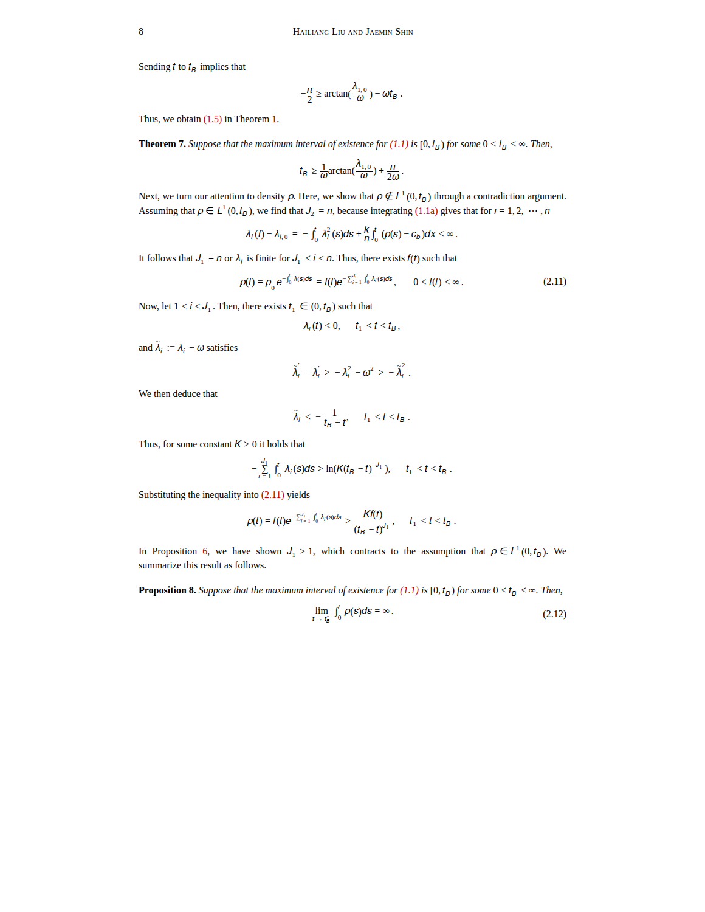8 Hailiang Liu and Jaemin Shin
Sending t to tB implies that
− π2 ≥ arctan ⁡ ( λ1,0 ω ) − ω tB .
Thus, we obtain (1.5) in Theorem 1.
Theorem 7. Suppose that the maximum interval of existence for (1.1) is [0,tB) for some 0<tB<∞. Then,
tB ≥ 1ω arctan ⁡ ( λ1,0 ω ) + π2ω .
Next, we turn our attention to density ρ. Here, we show that ρ∉L1(0,tB) through a contradiction argument. Assuming that ρ∈L1(0,tB), we find that J2=n, because integrating (1.1a) gives that for i=1,2,⋯,n
λi(t) − λi,0 = − ∫0t λi2(s)ds + kn ∫0t (ρ(s)−cb)dx <∞.
It follows that J1=n or λi is finite for J1<i≤n. Thus, there exists f(t) such that
ρ(t) = ρ0 e−∫0tλ(s)ds = f(t) e−∑i=1J1∫0tλi(s)ds , 0<f(t)<∞. (2.11)
Now, let 1≤i≤J1. Then, there exists t1∈(0,tB) such that
λi(t)<0 , t1<t<tB ,
and λ~i:=λi−ω satisfies
λ~i′ = λi′ > −λi2 −ω2 > −λ~i2 .
We then deduce that
λ~i < − 1tB−t , t1<t<tB .
Thus, for some constant K>0 it holds that
− ∑i=1J1 ∫0t λi(s)ds > ln⁡(K(tB−t)−J1) , t1<t<tB .
Substituting the inequality into (2.11) yields
ρ(t) = f(t) e−∑i=1J1∫0tλi(s)ds > Kf(t) (tB−t)J1 , t1<t<tB .
In Proposition 6, we have shown J1≥1, which contracts to the assumption that ρ∈L1(0,tB). We summarize this result as follows.
Proposition 8. Suppose that the maximum interval of existence for (1.1) is [0,tB) for some 0<tB<∞. Then,
lim t→tB− ∫0t ρ(s)ds = ∞ . (2.12)